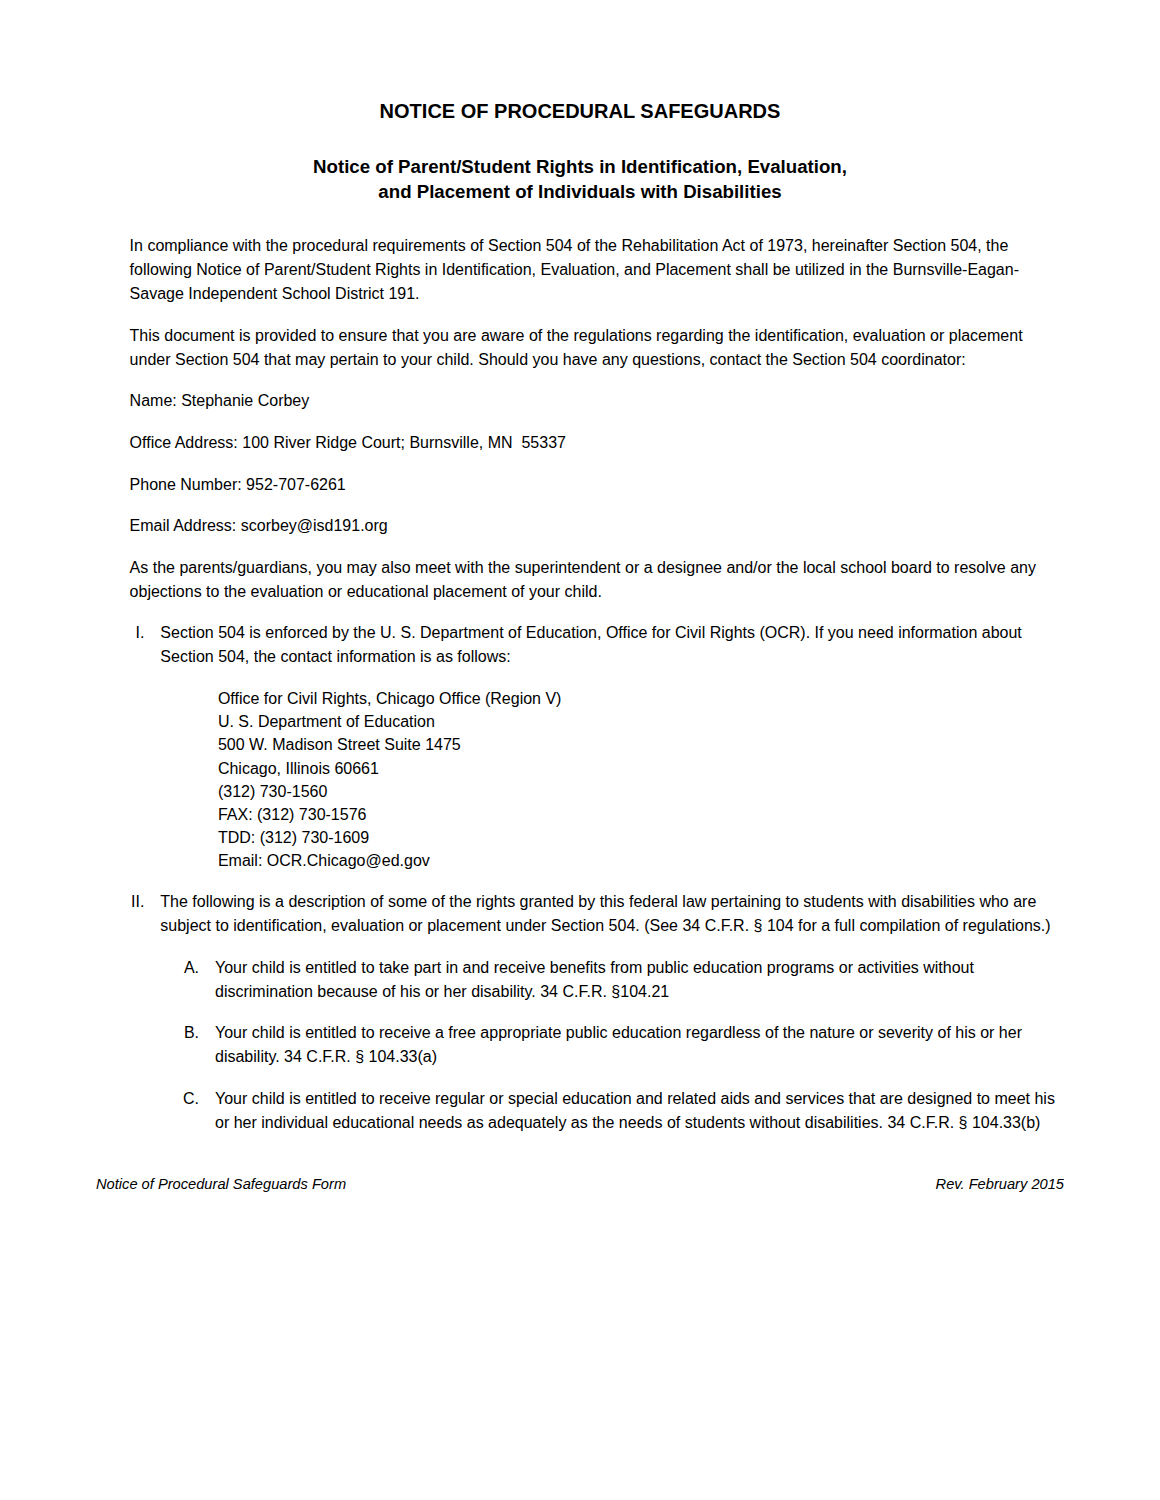NOTICE OF PROCEDURAL SAFEGUARDS
Notice of Parent/Student Rights in Identification, Evaluation,
and Placement of Individuals with Disabilities
In compliance with the procedural requirements of Section 504 of the Rehabilitation Act of 1973, hereinafter Section 504, the following Notice of Parent/Student Rights in Identification, Evaluation, and Placement shall be utilized in the Burnsville-Eagan-Savage Independent School District 191.
This document is provided to ensure that you are aware of the regulations regarding the identification, evaluation or placement under Section 504 that may pertain to your child. Should you have any questions, contact the Section 504 coordinator:
Name: Stephanie Corbey
Office Address: 100 River Ridge Court; Burnsville, MN 55337
Phone Number: 952-707-6261
Email Address: scorbey@isd191.org
As the parents/guardians, you may also meet with the superintendent or a designee and/or the local school board to resolve any objections to the evaluation or educational placement of your child.
Section 504 is enforced by the U. S. Department of Education, Office for Civil Rights (OCR). If you need information about Section 504, the contact information is as follows:
Office for Civil Rights, Chicago Office (Region V)
U. S. Department of Education
500 W. Madison Street Suite 1475
Chicago, Illinois 60661
(312) 730-1560
FAX: (312) 730-1576
TDD: (312) 730-1609
Email: OCR.Chicago@ed.gov
The following is a description of some of the rights granted by this federal law pertaining to students with disabilities who are subject to identification, evaluation or placement under Section 504. (See 34 C.F.R. § 104 for a full compilation of regulations.)
Your child is entitled to take part in and receive benefits from public education programs or activities without discrimination because of his or her disability. 34 C.F.R. §104.21
Your child is entitled to receive a free appropriate public education regardless of the nature or severity of his or her disability. 34 C.F.R. § 104.33(a)
Your child is entitled to receive regular or special education and related aids and services that are designed to meet his or her individual educational needs as adequately as the needs of students without disabilities. 34 C.F.R. § 104.33(b)
Notice of Procedural Safeguards Form Rev. February 2015